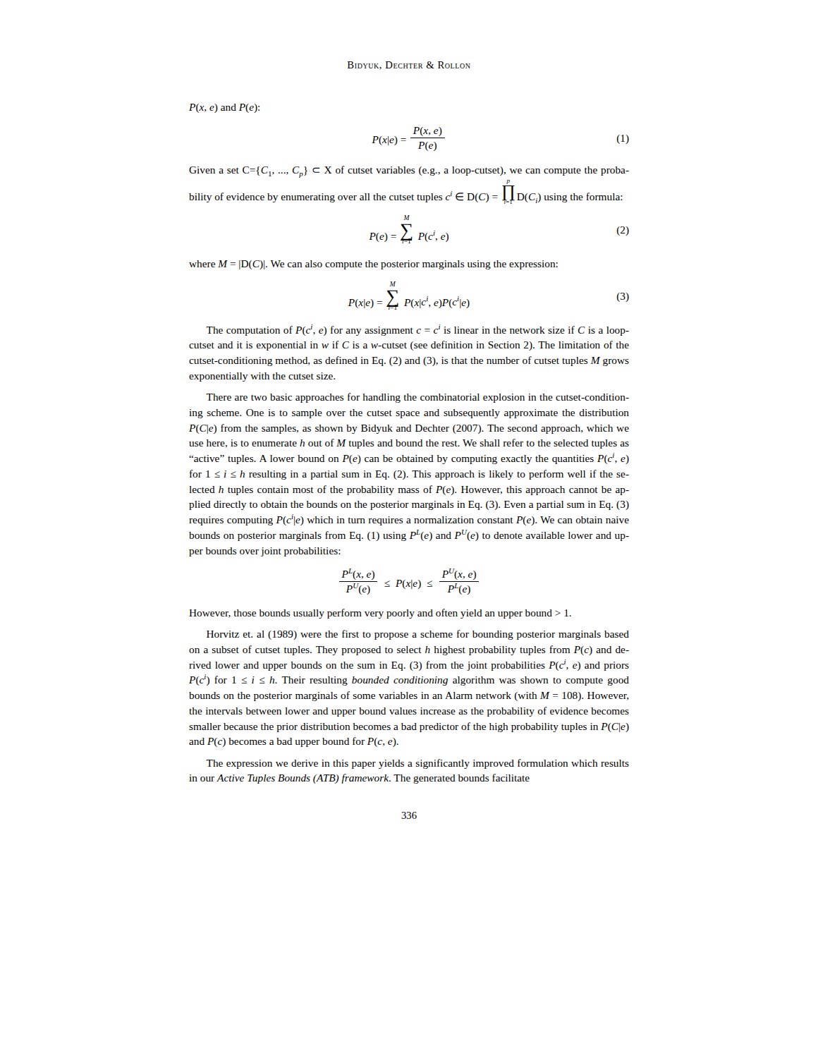Bidyuk, Dechter & Rollon
P(x, e) and P(e):
P(x|e) = P(x, e) P(e)
(1)
Given a set C={C1, ..., Cp} ⊂ X of cutset variables (e.g., a loop-cutset), we can compute the probability of evidence by enumerating over all the cutset tuples ci ∈ D(C) = p∏i=1 D(Ci) using the formula:
P(e) = M∑i=1 P(ci, e)
(2)
where M = |D(C)|. We can also compute the posterior marginals using the expression:
P(x|e) = M∑i=1 P(x|ci, e)P(ci|e)
(3)
The computation of P(ci, e) for any assignment c = ci is linear in the network size if C is a loop-cutset and it is exponential in w if C is a w-cutset (see definition in Section 2). The limitation of the cutset-conditioning method, as defined in Eq. (2) and (3), is that the number of cutset tuples M grows exponentially with the cutset size.
There are two basic approaches for handling the combinatorial explosion in the cutset-conditioning scheme. One is to sample over the cutset space and subsequently approximate the distribution P(C|e) from the samples, as shown by Bidyuk and Dechter (2007). The second approach, which we use here, is to enumerate h out of M tuples and bound the rest. We shall refer to the selected tuples as “active” tuples. A lower bound on P(e) can be obtained by computing exactly the quantities P(ci, e) for 1 ≤ i ≤ h resulting in a partial sum in Eq. (2). This approach is likely to perform well if the selected h tuples contain most of the probability mass of P(e). However, this approach cannot be applied directly to obtain the bounds on the posterior marginals in Eq. (3). Even a partial sum in Eq. (3) requires computing P(ci|e) which in turn requires a normalization constant P(e). We can obtain naive bounds on posterior marginals from Eq. (1) using PL(e) and PU(e) to denote available lower and upper bounds over joint probabilities:
PL(x, e) PU(e) ≤ P(x|e) ≤ PU(x, e) PL(e)
However, those bounds usually perform very poorly and often yield an upper bound > 1.
Horvitz et. al (1989) were the first to propose a scheme for bounding posterior marginals based on a subset of cutset tuples. They proposed to select h highest probability tuples from P(c) and derived lower and upper bounds on the sum in Eq. (3) from the joint probabilities P(ci, e) and priors P(ci) for 1 ≤ i ≤ h. Their resulting bounded conditioning algorithm was shown to compute good bounds on the posterior marginals of some variables in an Alarm network (with M = 108). However, the intervals between lower and upper bound values increase as the probability of evidence becomes smaller because the prior distribution becomes a bad predictor of the high probability tuples in P(C|e) and P(c) becomes a bad upper bound for P(c, e).
The expression we derive in this paper yields a significantly improved formulation which results in our Active Tuples Bounds (ATB) framework. The generated bounds facilitate
336